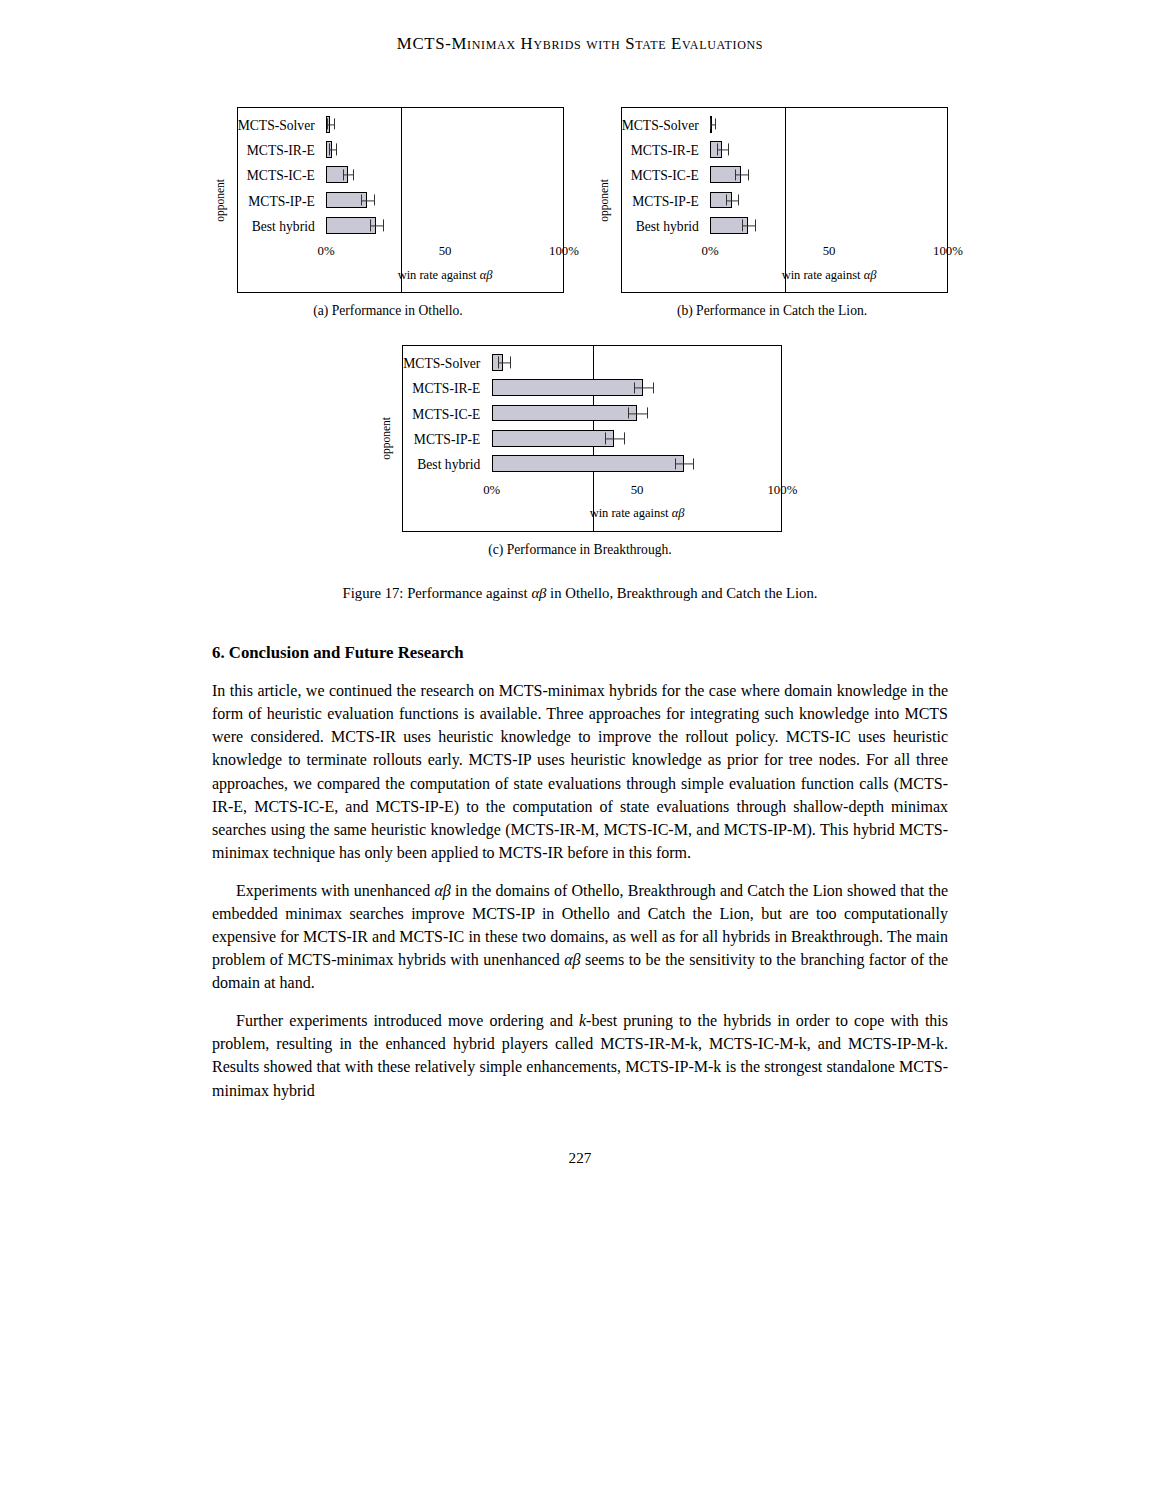MCTS-Minimax Hybrids with State Evaluations
opponent
MCTS-Solver
MCTS-IR-E
MCTS-IC-E
MCTS-IP-E
Best hybrid
0% 50 100%
win rate against αβ
(a) Performance in Othello.
opponent
MCTS-Solver
MCTS-IR-E
MCTS-IC-E
MCTS-IP-E
Best hybrid
0% 50 100%
win rate against αβ
(b) Performance in Catch the Lion.
opponent
MCTS-Solver
MCTS-IR-E
MCTS-IC-E
MCTS-IP-E
Best hybrid
0% 50 100%
win rate against αβ
(c) Performance in Breakthrough.
Figure 17: Performance against αβ in Othello, Breakthrough and Catch the Lion.
6. Conclusion and Future Research
In this article, we continued the research on MCTS-minimax hybrids for the case where domain knowledge in the form of heuristic evaluation functions is available. Three approaches for integrating such knowledge into MCTS were considered. MCTS-IR uses heuristic knowledge to improve the rollout policy. MCTS-IC uses heuristic knowledge to terminate rollouts early. MCTS-IP uses heuristic knowledge as prior for tree nodes. For all three approaches, we compared the computation of state evaluations through simple evaluation function calls (MCTS-IR-E, MCTS-IC-E, and MCTS-IP-E) to the computation of state evaluations through shallow-depth minimax searches using the same heuristic knowledge (MCTS-IR-M, MCTS-IC-M, and MCTS-IP-M). This hybrid MCTS-minimax technique has only been applied to MCTS-IR before in this form.
Experiments with unenhanced αβ in the domains of Othello, Breakthrough and Catch the Lion showed that the embedded minimax searches improve MCTS-IP in Othello and Catch the Lion, but are too computationally expensive for MCTS-IR and MCTS-IC in these two domains, as well as for all hybrids in Breakthrough. The main problem of MCTS-minimax hybrids with unenhanced αβ seems to be the sensitivity to the branching factor of the domain at hand.
Further experiments introduced move ordering and k-best pruning to the hybrids in order to cope with this problem, resulting in the enhanced hybrid players called MCTS-IR-M-k, MCTS-IC-M-k, and MCTS-IP-M-k. Results showed that with these relatively simple enhancements, MCTS-IP-M-k is the strongest standalone MCTS-minimax hybrid
227